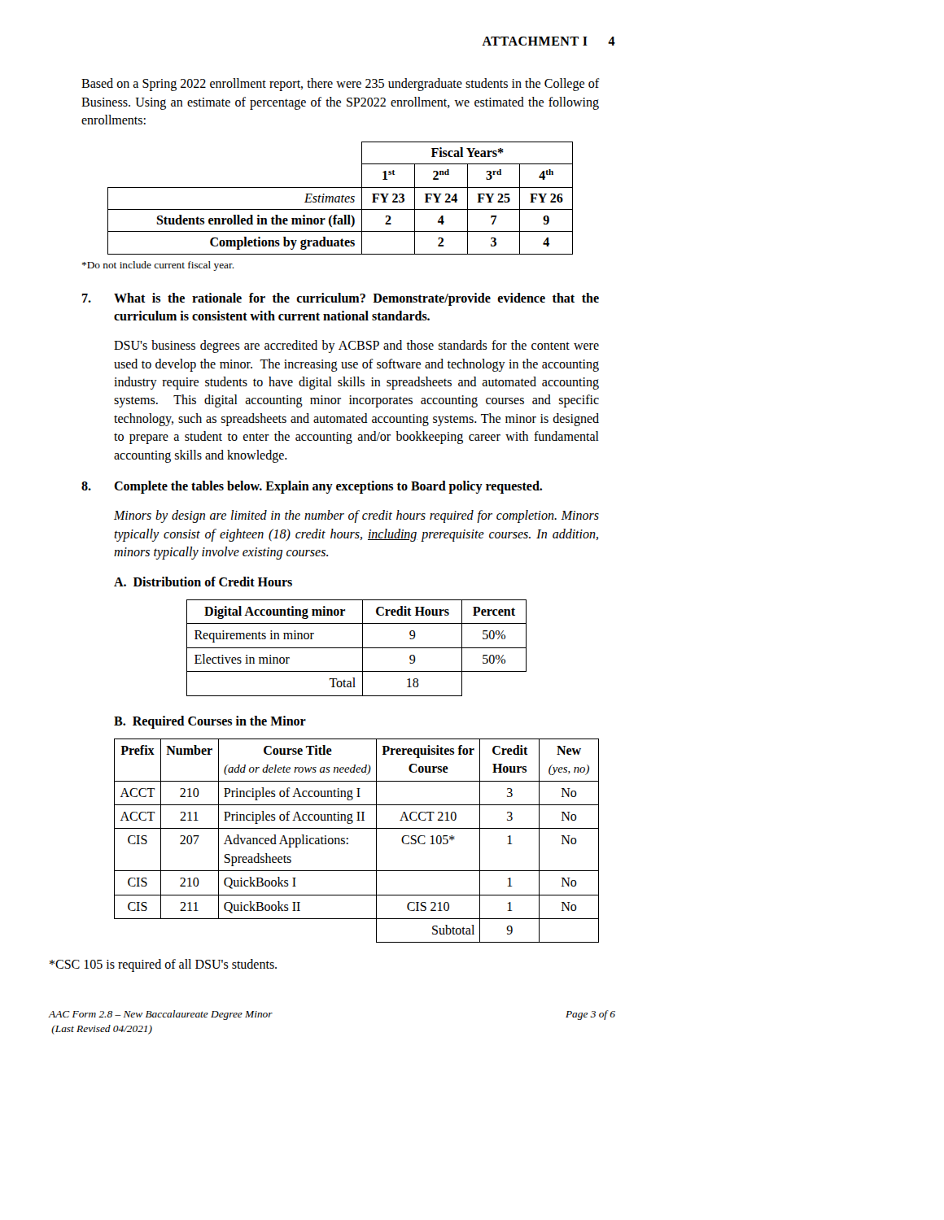ATTACHMENT I4
Based on a Spring 2022 enrollment report, there were 235 undergraduate students in the College of Business. Using an estimate of percentage of the SP2022 enrollment, we estimated the following enrollments:
| | Fiscal Years* |
| | 1 st | 2 nd | 3 rd | 4 th |
| Estimates | FY 23 | FY 24 | FY 25 | FY 26 |
| Students enrolled in the minor (fall) | 2 | 4 | 7 | 9 |
| Completions by graduates | | 2 | 3 | 4 |
*Do not include current fiscal year.
7.
What is the rationale for the curriculum? Demonstrate/provide evidence that the curriculum is consistent with current national standards.
DSU's business degrees are accredited by ACBSP and those standards for the content were used to develop the minor. The increasing use of software and technology in the accounting industry require students to have digital skills in spreadsheets and automated accounting systems. This digital accounting minor incorporates accounting courses and specific technology, such as spreadsheets and automated accounting systems. The minor is designed to prepare a student to enter the accounting and/or bookkeeping career with fundamental accounting skills and knowledge.
8.
Complete the tables below. Explain any exceptions to Board policy requested.
Minors by design are limited in the number of credit hours required for completion. Minors typically consist of eighteen (18) credit hours, including prerequisite courses. In addition, minors typically involve existing courses.
A. Distribution of Credit Hours
| Digital Accounting minor | Credit Hours | Percent |
| --- | --- | --- |
| Requirements in minor | 9 | 50% |
| Electives in minor | 9 | 50% |
| Total | 18 | |
B. Required Courses in the Minor
| Prefix | Number | Course Title (add or delete rows as needed) | Prerequisites for Course | Credit Hours | New (yes, no) |
| --- | --- | --- | --- | --- | --- |
| ACCT | 210 | Principles of Accounting I | | 3 | No |
| ACCT | 211 | Principles of Accounting II | ACCT 210 | 3 | No |
| CIS | 207 | Advanced Applications: Spreadsheets | CSC 105* | 1 | No |
| CIS | 210 | QuickBooks I | | 1 | No |
| CIS | 211 | QuickBooks II | CIS 210 | 1 | No |
| | | | Subtotal | 9 | |
*CSC 105 is required of all DSU's students.
AAC Form 2.8 – New Baccalaureate Degree Minor
(Last Revised 04/2021)
Page 3 of 6